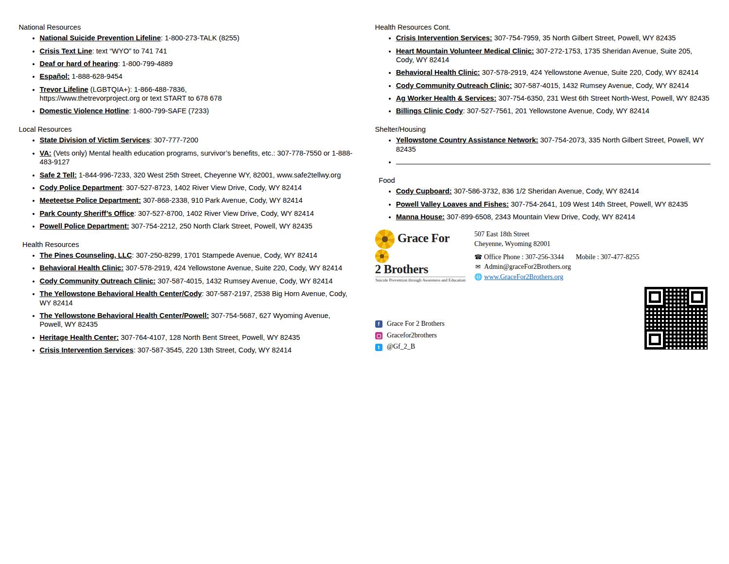National Resources
National Suicide Prevention Lifeline: 1-800-273-TALK (8255)
Crisis Text Line: text “WYO” to 741 741
Deaf or hard of hearing: 1-800-799-4889
Español: 1-888-628-9454
Trevor Lifeline (LGBTQIA+): 1-866-488-7836,
https://www.thetrevorproject.org or text START to 678 678
Domestic Violence Hotline: 1-800-799-SAFE (7233)
Local Resources
State Division of Victim Services: 307-777-7200
VA: (Vets only) Mental health education programs, survivor’s benefits, etc.: 307-778-7550 or 1-888-483-9127
Safe 2 Tell: 1-844-996-7233, 320 West 25th Street, Cheyenne WY, 82001, www.safe2tellwy.org
Cody Police Department: 307-527-8723, 1402 River View Drive, Cody, WY 82414
Meeteetse Police Department: 307-868-2338, 910 Park Avenue, Cody, WY 82414
Park County Sheriff’s Office: 307-527-8700, 1402 River View Drive, Cody, WY 82414
Powell Police Department: 307-754-2212, 250 North Clark Street, Powell, WY 82435
Health Resources
The Pines Counseling, LLC: 307-250-8299, 1701 Stampede Avenue, Cody, WY 82414
Behavioral Health Clinic: 307-578-2919, 424 Yellowstone Avenue, Suite 220, Cody, WY 82414
Cody Community Outreach Clinic: 307-587-4015, 1432 Rumsey Avenue, Cody, WY 82414
The Yellowstone Behavioral Health Center/Cody: 307-587-2197, 2538 Big Horn Avenue, Cody, WY 82414
The Yellowstone Behavioral Health Center/Powell: 307-754-5687, 627 Wyoming Avenue, Powell, WY 82435
Heritage Health Center: 307-764-4107, 128 North Bent Street, Powell, WY 82435
Crisis Intervention Services: 307-587-3545, 220 13th Street, Cody, WY 82414
Health Resources Cont.
Crisis Intervention Services: 307-754-7959, 35 North Gilbert Street, Powell, WY 82435
Heart Mountain Volunteer Medical Clinic: 307-272-1753, 1735 Sheridan Avenue, Suite 205, Cody, WY 82414
Behavioral Health Clinic: 307-578-2919, 424 Yellowstone Avenue, Suite 220, Cody, WY 82414
Cody Community Outreach Clinic: 307-587-4015, 1432 Rumsey Avenue, Cody, WY 82414
Ag Worker Health & Services: 307-754-6350, 231 West 6th Street North-West, Powell, WY 82435
Billings Clinic Cody: 307-527-7561, 201 Yellowstone Avenue, Cody, WY 82414
Shelter/Housing
Yellowstone Country Assistance Network: 307-754-2073, 335 North Gilbert Street, Powell, WY 82435
Food
Cody Cupboard: 307-586-3732, 836 1/2 Sheridan Avenue, Cody, WY 82414
Powell Valley Loaves and Fishes: 307-754-2641, 109 West 14th Street, Powell, WY 82435
Manna House: 307-899-6508, 2343 Mountain View Drive, Cody, WY 82414
Grace For 2 Brothers
Suicide Prevention through Awareness and Education
507 East 18th Street
Cheyenne, Wyoming 82001
☎ Office Phone : 307-256-3344 Mobile : 307-477-8255
✉ Admin@graceFor2Brothers.org
🌐 www.GraceFor2Brothers.org
f Grace For 2 Brothers
▢ Gracefor2brothers
t @Gf_2_B